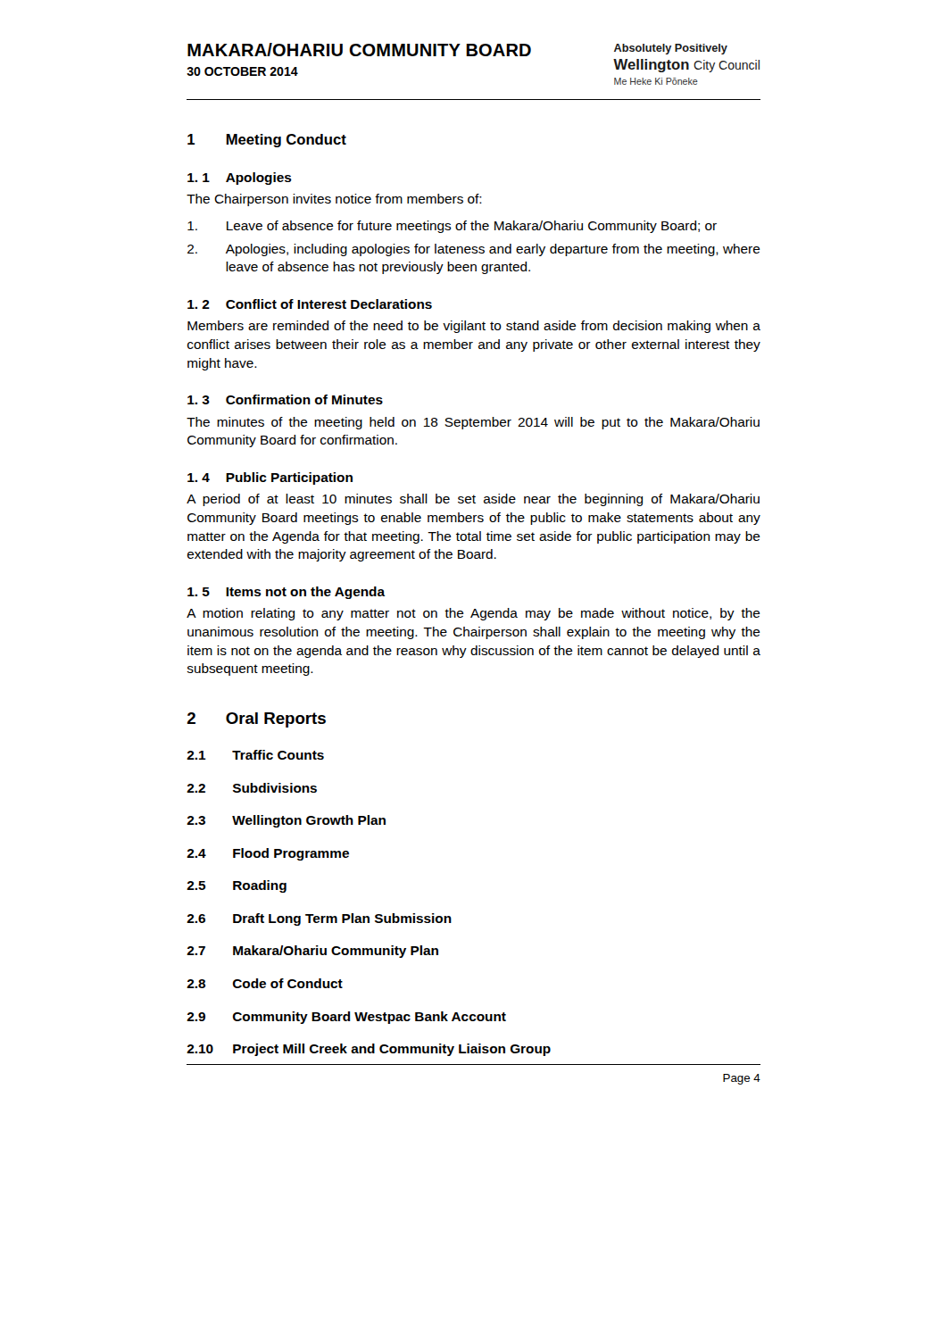MAKARA/OHARIU COMMUNITY BOARD
30 OCTOBER 2014
Absolutely Positively
Wellington City Council
Me Heke Ki Pōneke
1 Meeting Conduct
1. 1 Apologies
The Chairperson invites notice from members of:
1. Leave of absence for future meetings of the Makara/Ohariu Community Board; or
2. Apologies, including apologies for lateness and early departure from the meeting, where leave of absence has not previously been granted.
1. 2 Conflict of Interest Declarations
Members are reminded of the need to be vigilant to stand aside from decision making when a conflict arises between their role as a member and any private or other external interest they might have.
1. 3 Confirmation of Minutes
The minutes of the meeting held on 18 September 2014 will be put to the Makara/Ohariu Community Board for confirmation.
1. 4 Public Participation
A period of at least 10 minutes shall be set aside near the beginning of Makara/Ohariu Community Board meetings to enable members of the public to make statements about any matter on the Agenda for that meeting. The total time set aside for public participation may be extended with the majority agreement of the Board.
1. 5 Items not on the Agenda
A motion relating to any matter not on the Agenda may be made without notice, by the unanimous resolution of the meeting. The Chairperson shall explain to the meeting why the item is not on the agenda and the reason why discussion of the item cannot be delayed until a subsequent meeting.
2 Oral Reports
2.1 Traffic Counts
2.2 Subdivisions
2.3 Wellington Growth Plan
2.4 Flood Programme
2.5 Roading
2.6 Draft Long Term Plan Submission
2.7 Makara/Ohariu Community Plan
2.8 Code of Conduct
2.9 Community Board Westpac Bank Account
2.10 Project Mill Creek and Community Liaison Group
Page 4